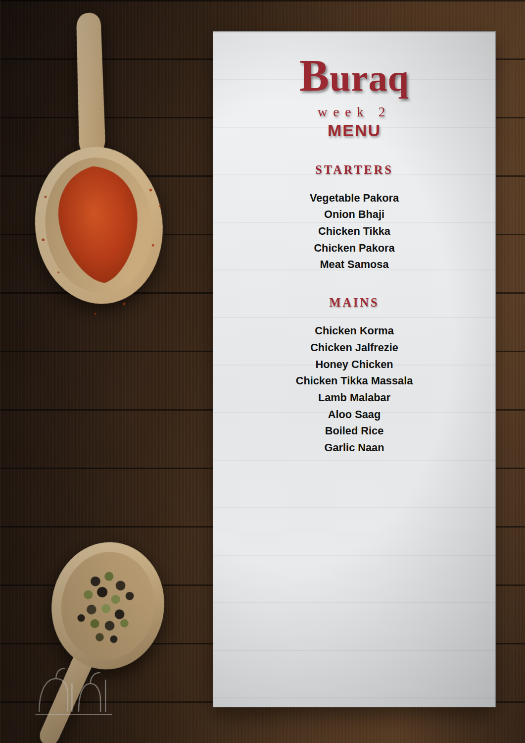Buraq
week 2
MENU
STARTERS
Vegetable Pakora
Onion Bhaji
Chicken Tikka
Chicken Pakora
Meat Samosa
MAINS
Chicken Korma
Chicken Jalfrezie
Honey Chicken
Chicken Tikka Massala
Lamb Malabar
Aloo Saag
Boiled Rice
Garlic Naan